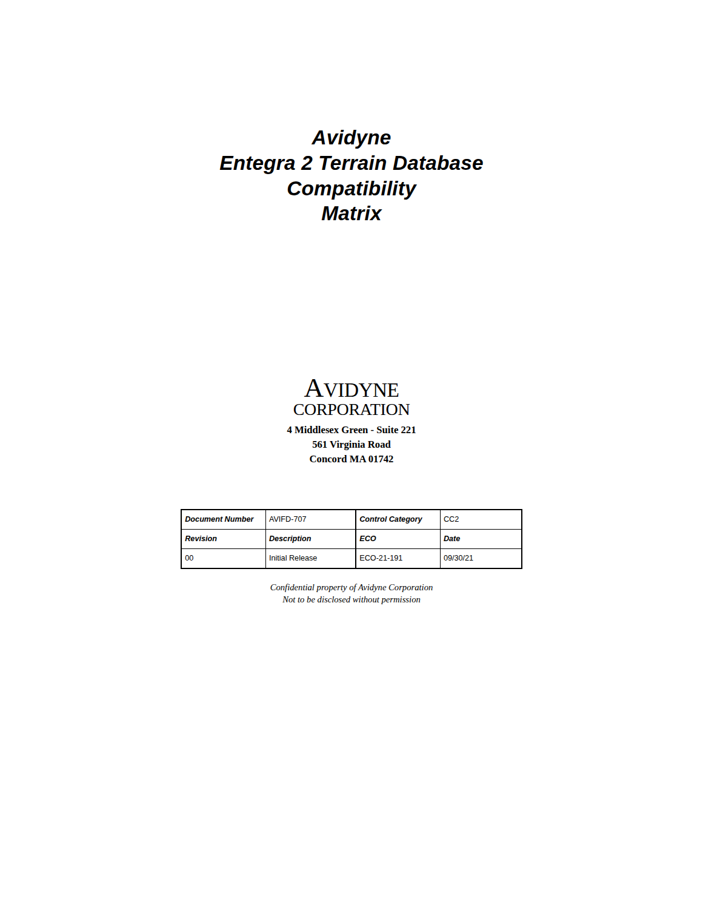Avidyne
Entegra 2 Terrain Database Compatibility
Matrix
AVIDYNE CORPORATION
4 Middlesex Green - Suite 221
561 Virginia Road
Concord MA 01742
| Document Number | AVIFD-707 | Control Category | CC2 |
| Revision | Description | ECO | Date |
| 00 | Initial Release | ECO-21-191 | 09/30/21 |
Confidential property of Avidyne Corporation
Not to be disclosed without permission